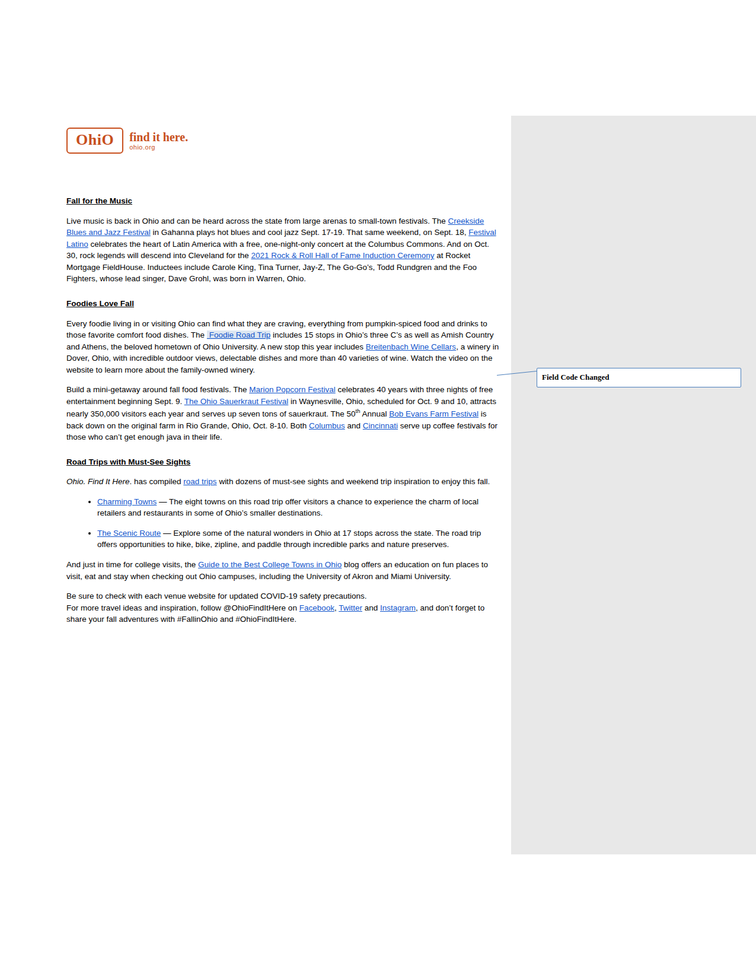Field Code Changed
OhiO
find it here. ohio.org
Fall for the Music
Live music is back in Ohio and can be heard across the state from large arenas to small-town festivals. The Creekside Blues and Jazz Festival in Gahanna plays hot blues and cool jazz Sept. 17-19. That same weekend, on Sept. 18, Festival Latino celebrates the heart of Latin America with a free, one-night-only concert at the Columbus Commons. And on Oct. 30, rock legends will descend into Cleveland for the 2021 Rock & Roll Hall of Fame Induction Ceremony at Rocket Mortgage FieldHouse. Inductees include Carole King, Tina Turner, Jay-Z, The Go-Go’s, Todd Rundgren and the Foo Fighters, whose lead singer, Dave Grohl, was born in Warren, Ohio.
Foodies Love Fall
Every foodie living in or visiting Ohio can find what they are craving, everything from pumpkin-spiced food and drinks to those favorite comfort food dishes. The Foodie Road Trip includes 15 stops in Ohio’s three C’s as well as Amish Country and Athens, the beloved hometown of Ohio University. A new stop this year includes Breitenbach Wine Cellars, a winery in Dover, Ohio, with incredible outdoor views, delectable dishes and more than 40 varieties of wine. Watch the video on the website to learn more about the family-owned winery.
Build a mini-getaway around fall food festivals. The Marion Popcorn Festival celebrates 40 years with three nights of free entertainment beginning Sept. 9. The Ohio Sauerkraut Festival in Waynesville, Ohio, scheduled for Oct. 9 and 10, attracts nearly 350,000 visitors each year and serves up seven tons of sauerkraut. The 50th Annual Bob Evans Farm Festival is back down on the original farm in Rio Grande, Ohio, Oct. 8-10. Both Columbus and Cincinnati serve up coffee festivals for those who can’t get enough java in their life.
Road Trips with Must-See Sights
Ohio. Find It Here. has compiled road trips with dozens of must-see sights and weekend trip inspiration to enjoy this fall.
Charming Towns — The eight towns on this road trip offer visitors a chance to experience the charm of local retailers and restaurants in some of Ohio’s smaller destinations.
The Scenic Route — Explore some of the natural wonders in Ohio at 17 stops across the state. The road trip offers opportunities to hike, bike, zipline, and paddle through incredible parks and nature preserves.
And just in time for college visits, the Guide to the Best College Towns in Ohio blog offers an education on fun places to visit, eat and stay when checking out Ohio campuses, including the University of Akron and Miami University.
Be sure to check with each venue website for updated COVID-19 safety precautions.
For more travel ideas and inspiration, follow @OhioFindItHere on Facebook, Twitter and Instagram, and don’t forget to share your fall adventures with #FallinOhio and #OhioFindItHere.